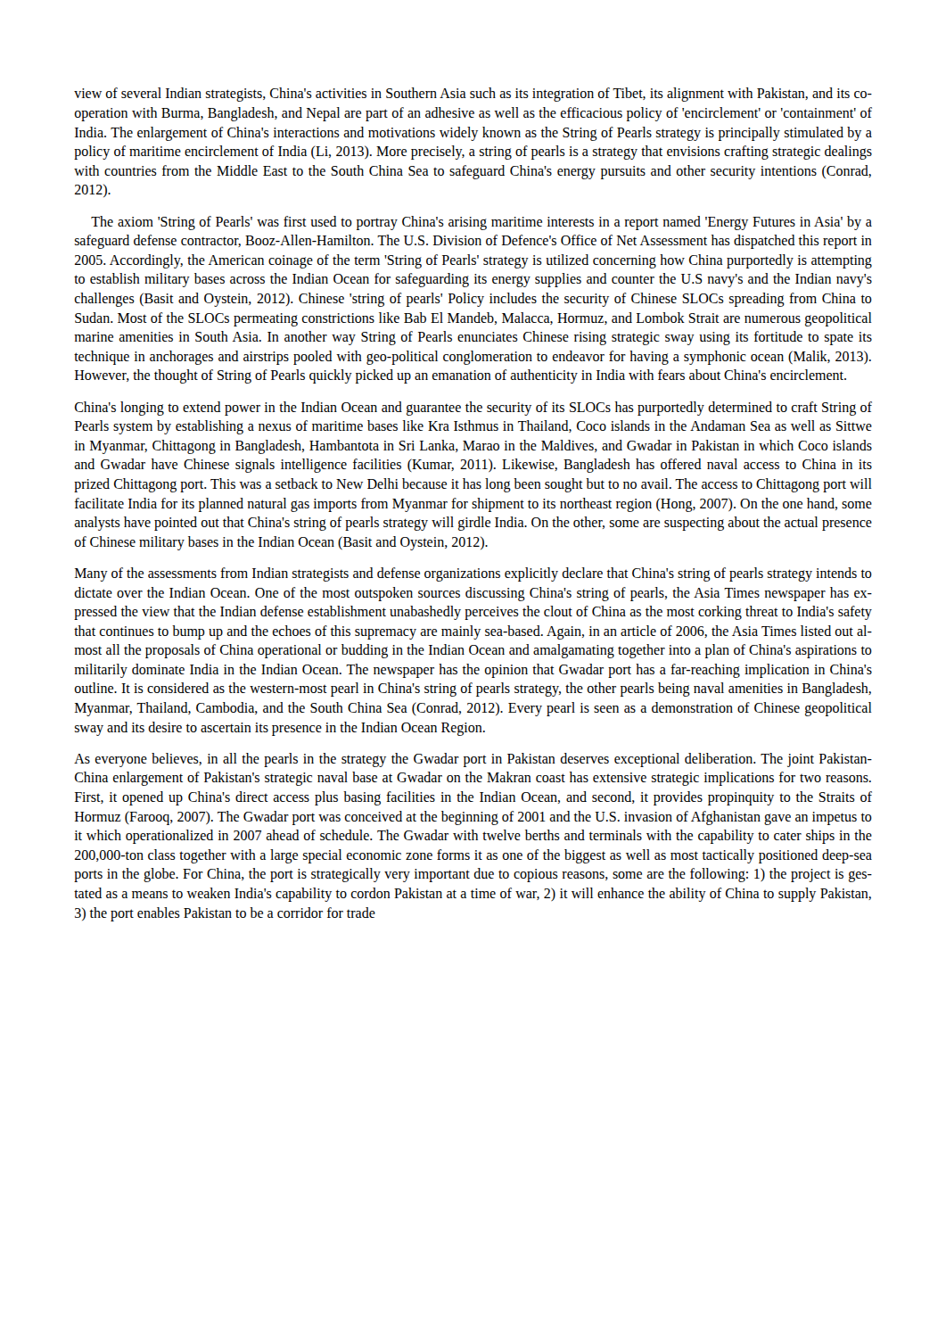view of several Indian strategists, China's activities in Southern Asia such as its integration of Tibet, its alignment with Pakistan, and its cooperation with Burma, Bangladesh, and Nepal are part of an adhesive as well as the efficacious policy of 'encirclement' or 'containment' of India. The enlargement of China's interactions and motivations widely known as the String of Pearls strategy is principally stimulated by a policy of maritime encirclement of India (Li, 2013). More precisely, a string of pearls is a strategy that envisions crafting strategic dealings with countries from the Middle East to the South China Sea to safeguard China's energy pursuits and other security intentions (Conrad, 2012).
The axiom 'String of Pearls' was first used to portray China's arising maritime interests in a report named 'Energy Futures in Asia' by a safeguard defense contractor, Booz-Allen-Hamilton. The U.S. Division of Defence's Office of Net Assessment has dispatched this report in 2005. Accordingly, the American coinage of the term 'String of Pearls' strategy is utilized concerning how China purportedly is attempting to establish military bases across the Indian Ocean for safeguarding its energy supplies and counter the U.S navy's and the Indian navy's challenges (Basit and Oystein, 2012). Chinese 'string of pearls' Policy includes the security of Chinese SLOCs spreading from China to Sudan. Most of the SLOCs permeating constrictions like Bab El Mandeb, Malacca, Hormuz, and Lombok Strait are numerous geopolitical marine amenities in South Asia. In another way String of Pearls enunciates Chinese rising strategic sway using its fortitude to spate its technique in anchorages and airstrips pooled with geo-political conglomeration to endeavor for having a symphonic ocean (Malik, 2013). However, the thought of String of Pearls quickly picked up an emanation of authenticity in India with fears about China's encirclement.
China's longing to extend power in the Indian Ocean and guarantee the security of its SLOCs has purportedly determined to craft String of Pearls system by establishing a nexus of maritime bases like Kra Isthmus in Thailand, Coco islands in the Andaman Sea as well as Sittwe in Myanmar, Chittagong in Bangladesh, Hambantota in Sri Lanka, Marao in the Maldives, and Gwadar in Pakistan in which Coco islands and Gwadar have Chinese signals intelligence facilities (Kumar, 2011). Likewise, Bangladesh has offered naval access to China in its prized Chittagong port. This was a setback to New Delhi because it has long been sought but to no avail. The access to Chittagong port will facilitate India for its planned natural gas imports from Myanmar for shipment to its northeast region (Hong, 2007). On the one hand, some analysts have pointed out that China's string of pearls strategy will girdle India. On the other, some are suspecting about the actual presence of Chinese military bases in the Indian Ocean (Basit and Oystein, 2012).
Many of the assessments from Indian strategists and defense organizations explicitly declare that China's string of pearls strategy intends to dictate over the Indian Ocean. One of the most outspoken sources discussing China's string of pearls, the Asia Times newspaper has expressed the view that the Indian defense establishment unabashedly perceives the clout of China as the most corking threat to India's safety that continues to bump up and the echoes of this supremacy are mainly sea-based. Again, in an article of 2006, the Asia Times listed out almost all the proposals of China operational or budding in the Indian Ocean and amalgamating together into a plan of China's aspirations to militarily dominate India in the Indian Ocean. The newspaper has the opinion that Gwadar port has a far-reaching implication in China's outline. It is considered as the western-most pearl in China's string of pearls strategy, the other pearls being naval amenities in Bangladesh, Myanmar, Thailand, Cambodia, and the South China Sea (Conrad, 2012). Every pearl is seen as a demonstration of Chinese geopolitical sway and its desire to ascertain its presence in the Indian Ocean Region.
As everyone believes, in all the pearls in the strategy the Gwadar port in Pakistan deserves exceptional deliberation. The joint Pakistan-China enlargement of Pakistan's strategic naval base at Gwadar on the Makran coast has extensive strategic implications for two reasons. First, it opened up China's direct access plus basing facilities in the Indian Ocean, and second, it provides propinquity to the Straits of Hormuz (Farooq, 2007). The Gwadar port was conceived at the beginning of 2001 and the U.S. invasion of Afghanistan gave an impetus to it which operationalized in 2007 ahead of schedule. The Gwadar with twelve berths and terminals with the capability to cater ships in the 200,000-ton class together with a large special economic zone forms it as one of the biggest as well as most tactically positioned deep-sea ports in the globe. For China, the port is strategically very important due to copious reasons, some are the following: 1) the project is gestated as a means to weaken India's capability to cordon Pakistan at a time of war, 2) it will enhance the ability of China to supply Pakistan, 3) the port enables Pakistan to be a corridor for trade